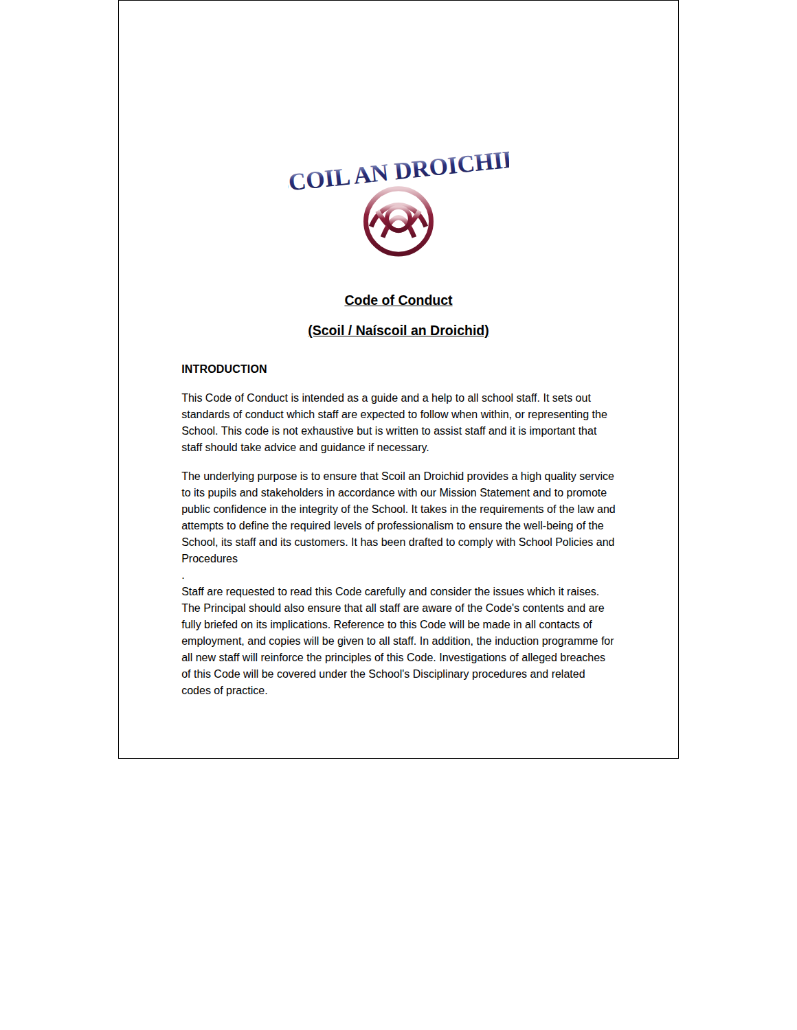Code of Conduct (Scoil / Naíscoil an Droichid)
INTRODUCTION
This Code of Conduct is intended as a guide and a help to all school staff. It sets out standards of conduct which staff are expected to follow when within, or representing the School. This code is not exhaustive but is written to assist staff and it is important that staff should take advice and guidance if necessary.
The underlying purpose is to ensure that Scoil an Droichid provides a high quality service to its pupils and stakeholders in accordance with our Mission Statement and to promote public confidence in the integrity of the School. It takes in the requirements of the law and attempts to define the required levels of professionalism to ensure the well-being of the School, its staff and its customers. It has been drafted to comply with School Policies and Procedures
.
Staff are requested to read this Code carefully and consider the issues which it raises. The Principal should also ensure that all staff are aware of the Code's contents and are fully briefed on its implications. Reference to this Code will be made in all contacts of employment, and copies will be given to all staff. In addition, the induction programme for all new staff will reinforce the principles of this Code. Investigations of alleged breaches of this Code will be covered under the School's Disciplinary procedures and related codes of practice.